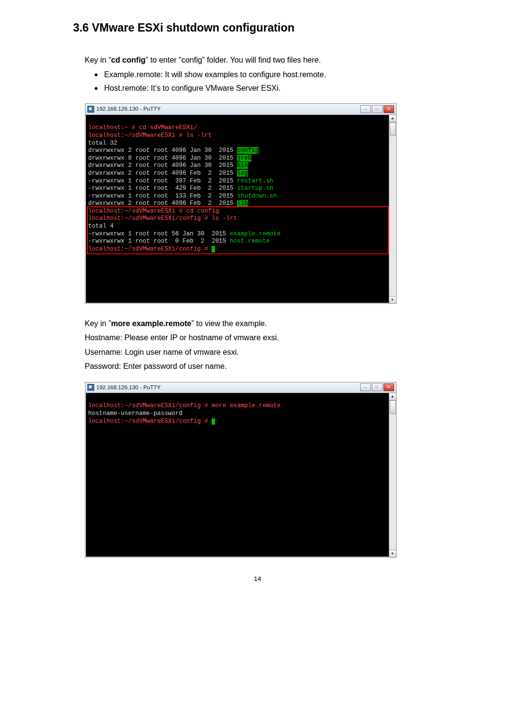3.6 VMware ESXi shutdown configuration
Key in “cd config” to enter “config” folder. You will find two files here.
Example.remote: It will show examples to configure host.remote.
Host.remote: It’s to configure VMware Server ESXi.
192.168.126.130 - PuTTY
–□✕
localhost:~ # cd sdVMwareESXi/ localhost:~/sdVMwareESXi # ls -lrt total 32 drwxrwxrwx 2 root root 4096 Jan 30 2015 config drwxrwxrwx 8 root root 4096 Jan 30 2015 jre6 drwxrwxrwx 2 root root 4096 Jan 30 2015 bin drwxrwxrwx 2 root root 4096 Feb 2 2015 log -rwxrwxrwx 1 root root 397 Feb 2 2015 restart.sh -rwxrwxrwx 1 root root 429 Feb 2 2015 startup.sh -rwxrwxrwx 1 root root 133 Feb 2 2015 shutdown.sh drwxrwxrwx 2 root root 4096 Feb 2 2015 lib localhost:~/sdVMwareESXi # cd config localhost:~/sdVMwareESXi/config # ls -lrt total 4 -rwxrwxrwx 1 root root 56 Jan 30 2015 example.remote -rwxrwxrwx 1 root root 0 Feb 2 2015 host.remote localhost:~/sdVMwareESXi/config #
▲
▼
Key in ”more example.remote” to view the example.
Hostname: Please enter IP or hostname of vmware exsi.
Username: Login user name of vmware esxi.
Password: Enter password of user name.
192.168.126.130 - PuTTY
–□✕
localhost:~/sdVMwareESXi/config # more example.remote hostname-username-password localhost:~/sdVMwareESXi/config #
▲
▼
14